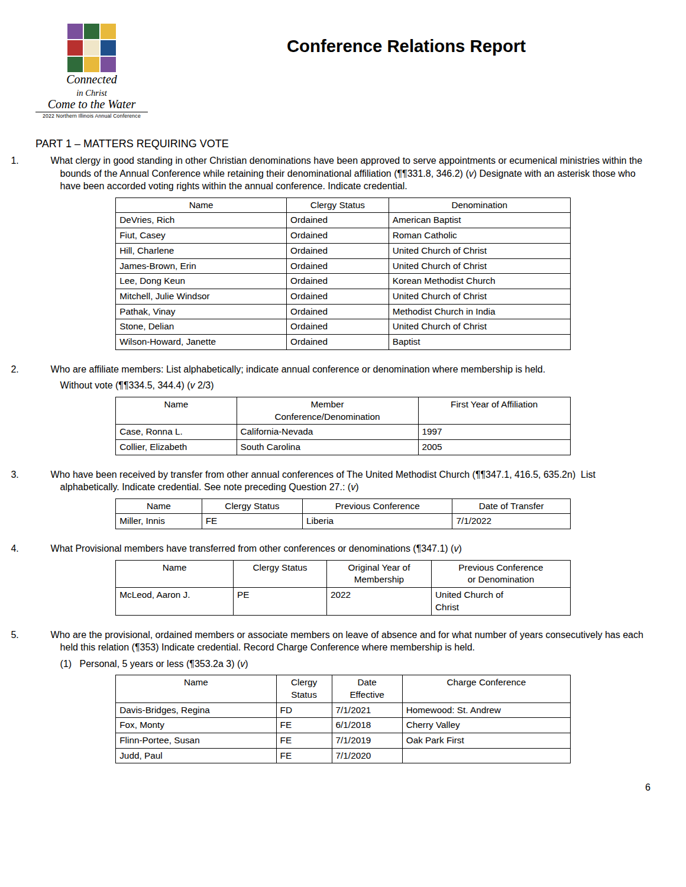Connected
in Christ
Come to the Water
2022 Northern Illinois Annual Conference
Conference Relations Report
PART 1 – MATTERS REQUIRING VOTE
1. What clergy in good standing in other Christian denominations have been approved to serve appointments or ecumenical ministries within the bounds of the Annual Conference while retaining their denominational affiliation (¶¶331.8, 346.2) (v) Designate with an asterisk those who have been accorded voting rights within the annual conference. Indicate credential.
| Name | Clergy Status | Denomination |
| --- | --- | --- |
| DeVries, Rich | Ordained | American Baptist |
| Fiut, Casey | Ordained | Roman Catholic |
| Hill, Charlene | Ordained | United Church of Christ |
| James-Brown, Erin | Ordained | United Church of Christ |
| Lee, Dong Keun | Ordained | Korean Methodist Church |
| Mitchell, Julie Windsor | Ordained | United Church of Christ |
| Pathak, Vinay | Ordained | Methodist Church in India |
| Stone, Delian | Ordained | United Church of Christ |
| Wilson-Howard, Janette | Ordained | Baptist |
2. Who are affiliate members: List alphabetically; indicate annual conference or denomination where membership is held.
Without vote (¶¶334.5, 344.4) (v 2/3)
| Name | Member Conference/Denomination | First Year of Affiliation |
| --- | --- | --- |
| Case, Ronna L. | California-Nevada | 1997 |
| Collier, Elizabeth | South Carolina | 2005 |
3. Who have been received by transfer from other annual conferences of The United Methodist Church (¶¶347.1, 416.5, 635.2n) List alphabetically. Indicate credential. See note preceding Question 27.: (v)
| Name | Clergy Status | Previous Conference | Date of Transfer |
| --- | --- | --- | --- |
| Miller, Innis | FE | Liberia | 7/1/2022 |
4. What Provisional members have transferred from other conferences or denominations (¶347.1) (v)
| Name | Clergy Status | Original Year of Membership | Previous Conference or Denomination |
| --- | --- | --- | --- |
| McLeod, Aaron J. | PE | 2022 | United Church of Christ |
5. Who are the provisional, ordained members or associate members on leave of absence and for what number of years consecutively has each held this relation (¶353) Indicate credential. Record Charge Conference where membership is held.
(1) Personal, 5 years or less (¶353.2a 3) (v)
| Name | Clergy Status | Date Effective | Charge Conference |
| --- | --- | --- | --- |
| Davis-Bridges, Regina | FD | 7/1/2021 | Homewood: St. Andrew |
| Fox, Monty | FE | 6/1/2018 | Cherry Valley |
| Flinn-Portee, Susan | FE | 7/1/2019 | Oak Park First |
| Judd, Paul | FE | 7/1/2020 | |
6